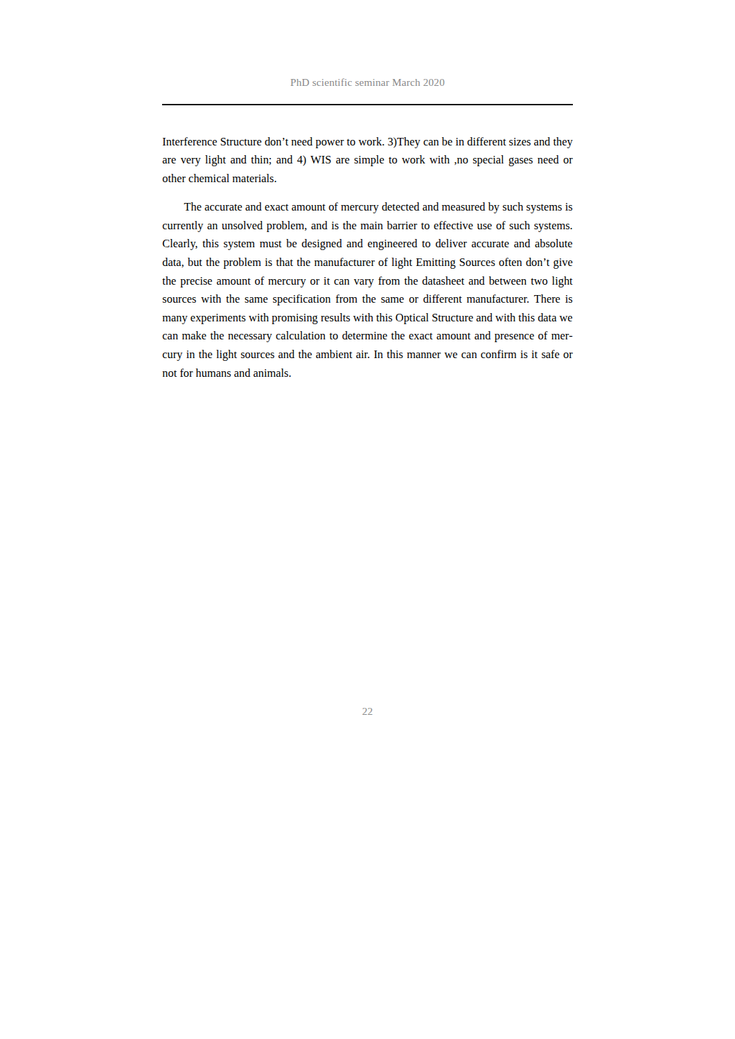PhD scientific seminar March 2020
Interference Structure don’t need power to work. 3)They can be in different sizes and they are very light and thin; and 4) WIS are simple to work with ,no special gases need or other chemical materials.
The accurate and exact amount of mercury detected and measured by such systems is currently an unsolved problem, and is the main barrier to effective use of such systems. Clearly, this system must be designed and engineered to deliver accurate and absolute data, but the problem is that the manufacturer of light Emitting Sources often don’t give the precise amount of mercury or it can vary from the datasheet and between two light sources with the same specification from the same or different manufacturer. There is many experiments with promising results with this Optical Structure and with this data we can make the necessary calculation to determine the exact amount and presence of mercury in the light sources and the ambient air. In this manner we can confirm is it safe or not for humans and animals.
22